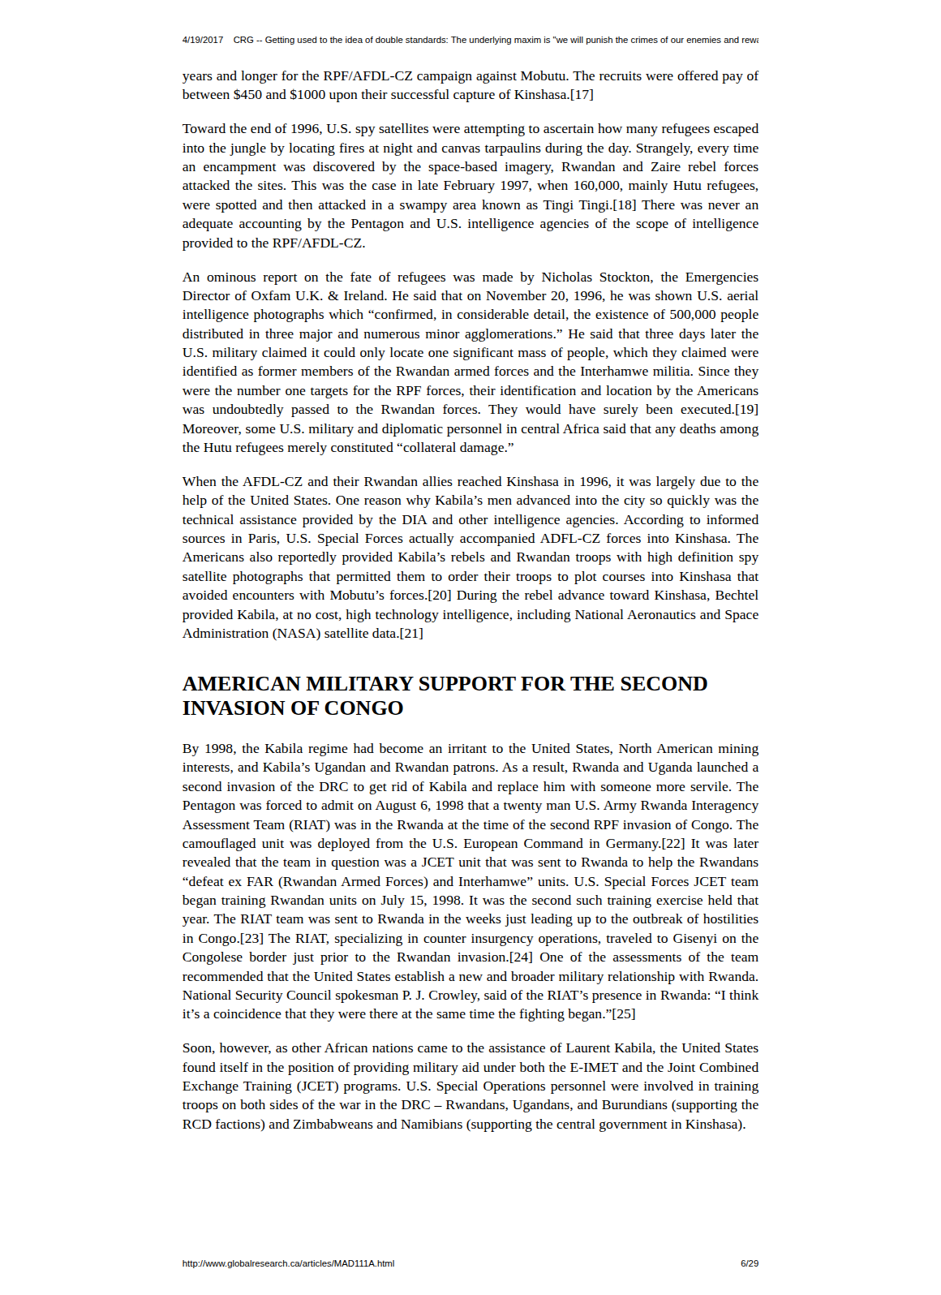4/19/2017 CRG -- Getting used to the idea of double standards: The underlying maxim is "we will punish the crimes of our enemies and reward the crimes of our fri…
years and longer for the RPF/AFDL-CZ campaign against Mobutu. The recruits were offered pay of between $450 and $1000 upon their successful capture of Kinshasa.[17]
Toward the end of 1996, U.S. spy satellites were attempting to ascertain how many refugees escaped into the jungle by locating fires at night and canvas tarpaulins during the day. Strangely, every time an encampment was discovered by the space-based imagery, Rwandan and Zaire rebel forces attacked the sites. This was the case in late February 1997, when 160,000, mainly Hutu refugees, were spotted and then attacked in a swampy area known as Tingi Tingi.[18] There was never an adequate accounting by the Pentagon and U.S. intelligence agencies of the scope of intelligence provided to the RPF/AFDL-CZ.
An ominous report on the fate of refugees was made by Nicholas Stockton, the Emergencies Director of Oxfam U.K. & Ireland. He said that on November 20, 1996, he was shown U.S. aerial intelligence photographs which “confirmed, in considerable detail, the existence of 500,000 people distributed in three major and numerous minor agglomerations.” He said that three days later the U.S. military claimed it could only locate one significant mass of people, which they claimed were identified as former members of the Rwandan armed forces and the Interhamwe militia. Since they were the number one targets for the RPF forces, their identification and location by the Americans was undoubtedly passed to the Rwandan forces. They would have surely been executed.[19] Moreover, some U.S. military and diplomatic personnel in central Africa said that any deaths among the Hutu refugees merely constituted “collateral damage.”
When the AFDL-CZ and their Rwandan allies reached Kinshasa in 1996, it was largely due to the help of the United States. One reason why Kabila’s men advanced into the city so quickly was the technical assistance provided by the DIA and other intelligence agencies. According to informed sources in Paris, U.S. Special Forces actually accompanied ADFL-CZ forces into Kinshasa. The Americans also reportedly provided Kabila’s rebels and Rwandan troops with high definition spy satellite photographs that permitted them to order their troops to plot courses into Kinshasa that avoided encounters with Mobutu’s forces.[20] During the rebel advance toward Kinshasa, Bechtel provided Kabila, at no cost, high technology intelligence, including National Aeronautics and Space Administration (NASA) satellite data.[21]
AMERICAN MILITARY SUPPORT FOR THE SECOND INVASION OF CONGO
By 1998, the Kabila regime had become an irritant to the United States, North American mining interests, and Kabila’s Ugandan and Rwandan patrons. As a result, Rwanda and Uganda launched a second invasion of the DRC to get rid of Kabila and replace him with someone more servile. The Pentagon was forced to admit on August 6, 1998 that a twenty man U.S. Army Rwanda Interagency Assessment Team (RIAT) was in the Rwanda at the time of the second RPF invasion of Congo. The camouflaged unit was deployed from the U.S. European Command in Germany.[22] It was later revealed that the team in question was a JCET unit that was sent to Rwanda to help the Rwandans “defeat ex FAR (Rwandan Armed Forces) and Interhamwe” units. U.S. Special Forces JCET team began training Rwandan units on July 15, 1998. It was the second such training exercise held that year. The RIAT team was sent to Rwanda in the weeks just leading up to the outbreak of hostilities in Congo.[23] The RIAT, specializing in counter insurgency operations, traveled to Gisenyi on the Congolese border just prior to the Rwandan invasion.[24] One of the assessments of the team recommended that the United States establish a new and broader military relationship with Rwanda. National Security Council spokesman P. J. Crowley, said of the RIAT’s presence in Rwanda: “I think it’s a coincidence that they were there at the same time the fighting began.”[25]
Soon, however, as other African nations came to the assistance of Laurent Kabila, the United States found itself in the position of providing military aid under both the E-IMET and the Joint Combined Exchange Training (JCET) programs. U.S. Special Operations personnel were involved in training troops on both sides of the war in the DRC – Rwandans, Ugandans, and Burundians (supporting the RCD factions) and Zimbabweans and Namibians (supporting the central government in Kinshasa).
http://www.globalresearch.ca/articles/MAD111A.html 6/29